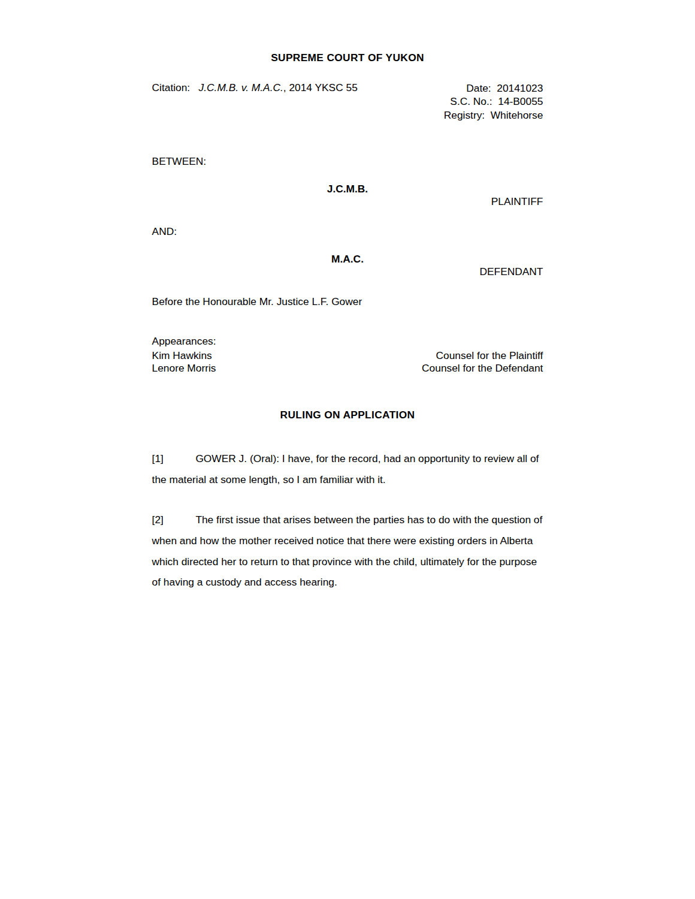SUPREME COURT OF YUKON
Citation: J.C.M.B. v. M.A.C., 2014 YKSC 55
Date: 20141023
S.C. No.: 14-B0055
Registry: Whitehorse
BETWEEN:
J.C.M.B.
PLAINTIFF
AND:
M.A.C.
DEFENDANT
Before the Honourable Mr. Justice L.F. Gower
Appearances:
Kim Hawkins Counsel for the Plaintiff
Lenore Morris Counsel for the Defendant
RULING ON APPLICATION
[1] GOWER J. (Oral): I have, for the record, had an opportunity to review all of the material at some length, so I am familiar with it.
[2] The first issue that arises between the parties has to do with the question of when and how the mother received notice that there were existing orders in Alberta which directed her to return to that province with the child, ultimately for the purpose of having a custody and access hearing.